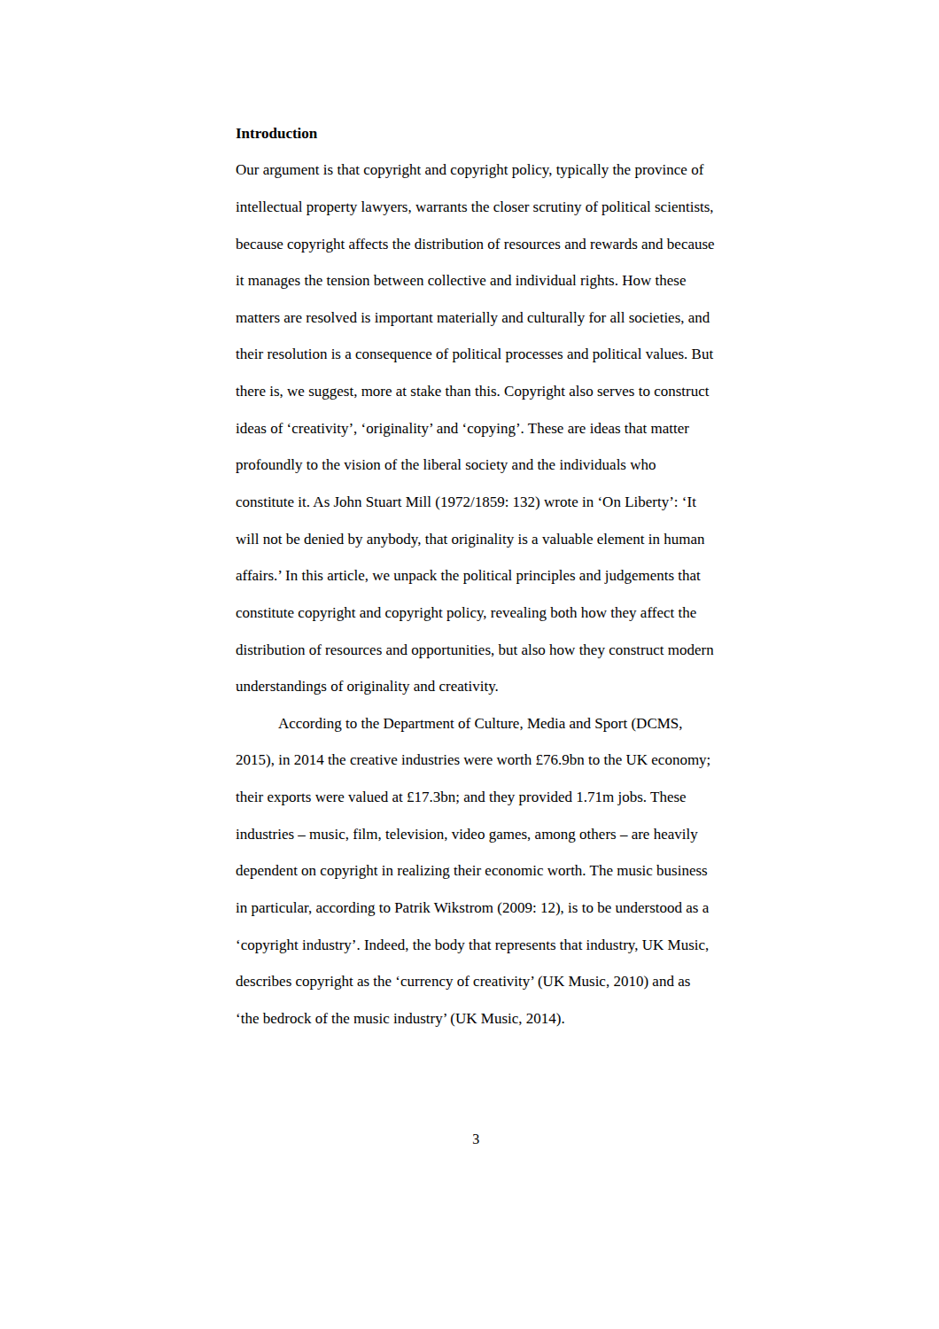Introduction
Our argument is that copyright and copyright policy, typically the province of intellectual property lawyers, warrants the closer scrutiny of political scientists, because copyright affects the distribution of resources and rewards and because it manages the tension between collective and individual rights. How these matters are resolved is important materially and culturally for all societies, and their resolution is a consequence of political processes and political values. But there is, we suggest, more at stake than this. Copyright also serves to construct ideas of ‘creativity’, ‘originality’ and ‘copying’. These are ideas that matter profoundly to the vision of the liberal society and the individuals who constitute it. As John Stuart Mill (1972/1859: 132) wrote in ‘On Liberty’: ‘It will not be denied by anybody, that originality is a valuable element in human affairs.’ In this article, we unpack the political principles and judgements that constitute copyright and copyright policy, revealing both how they affect the distribution of resources and opportunities, but also how they construct modern understandings of originality and creativity.
According to the Department of Culture, Media and Sport (DCMS, 2015), in 2014 the creative industries were worth £76.9bn to the UK economy; their exports were valued at £17.3bn; and they provided 1.71m jobs. These industries – music, film, television, video games, among others – are heavily dependent on copyright in realizing their economic worth. The music business in particular, according to Patrik Wikstrom (2009: 12), is to be understood as a ‘copyright industry’. Indeed, the body that represents that industry, UK Music, describes copyright as the ‘currency of creativity’ (UK Music, 2010) and as ‘the bedrock of the music industry’ (UK Music, 2014).
3